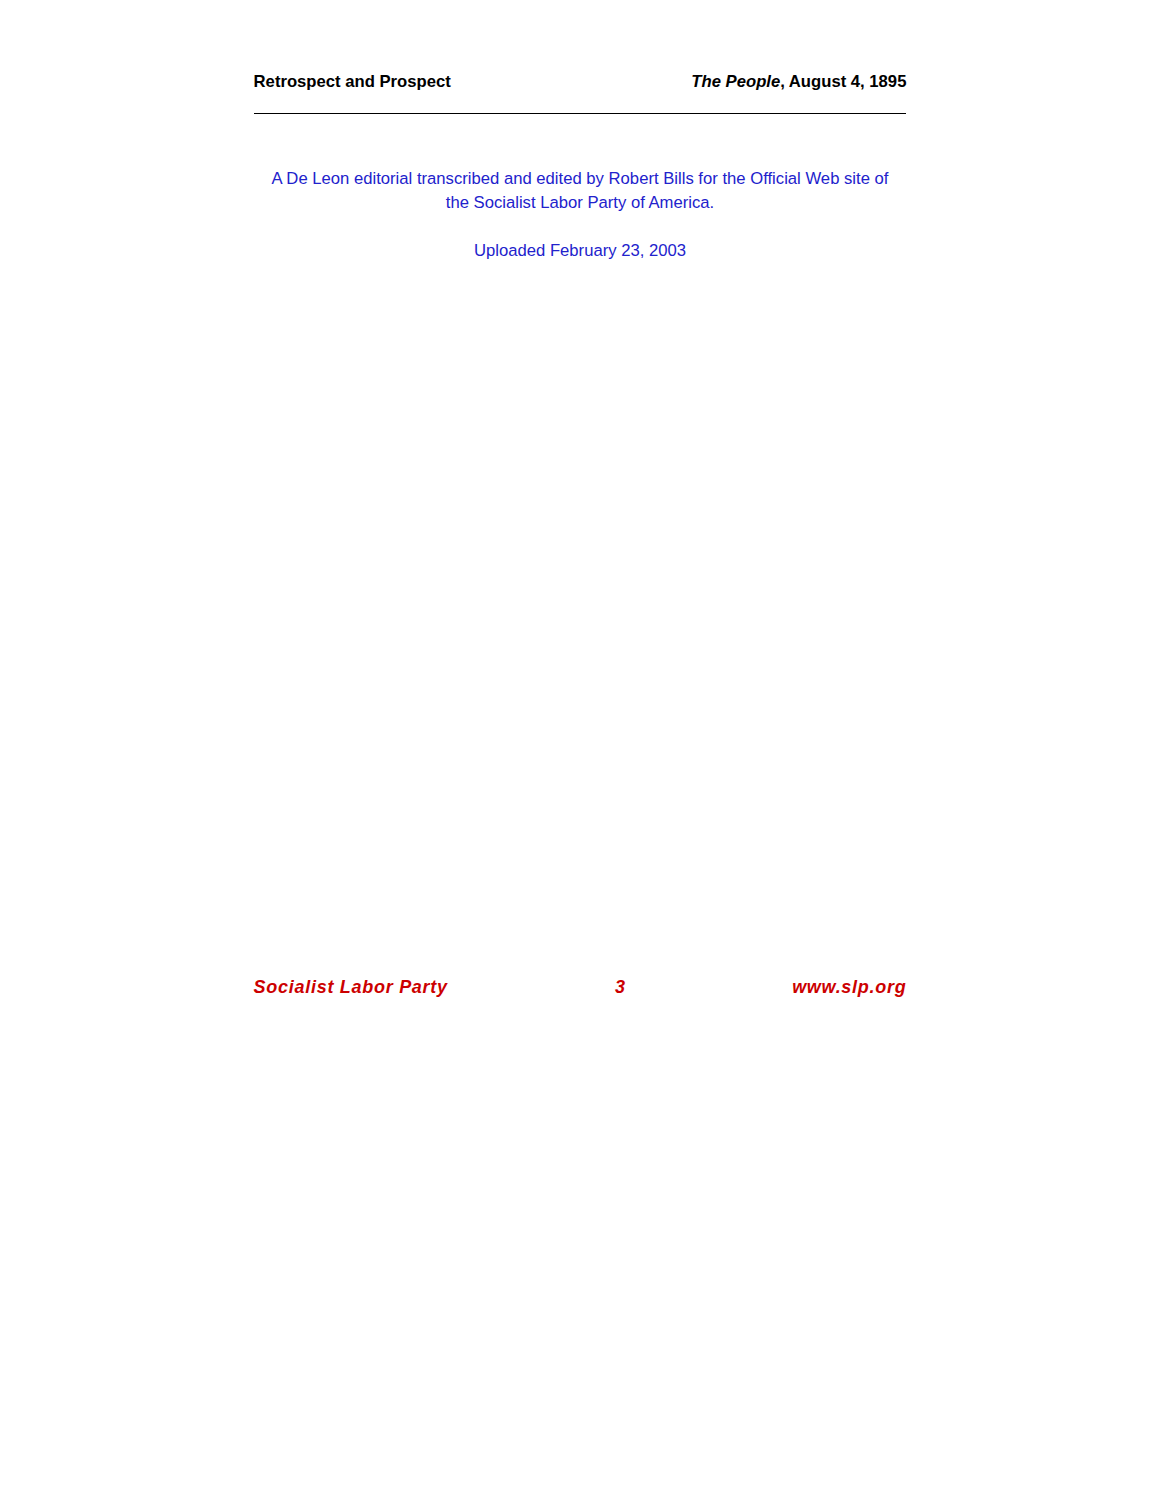Retrospect and Prospect The People, August 4, 1895
A De Leon editorial transcribed and edited by Robert Bills for the Official Web site of the Socialist Labor Party of America.
Uploaded February 23, 2003
Socialist Labor Party 3 www.slp.org